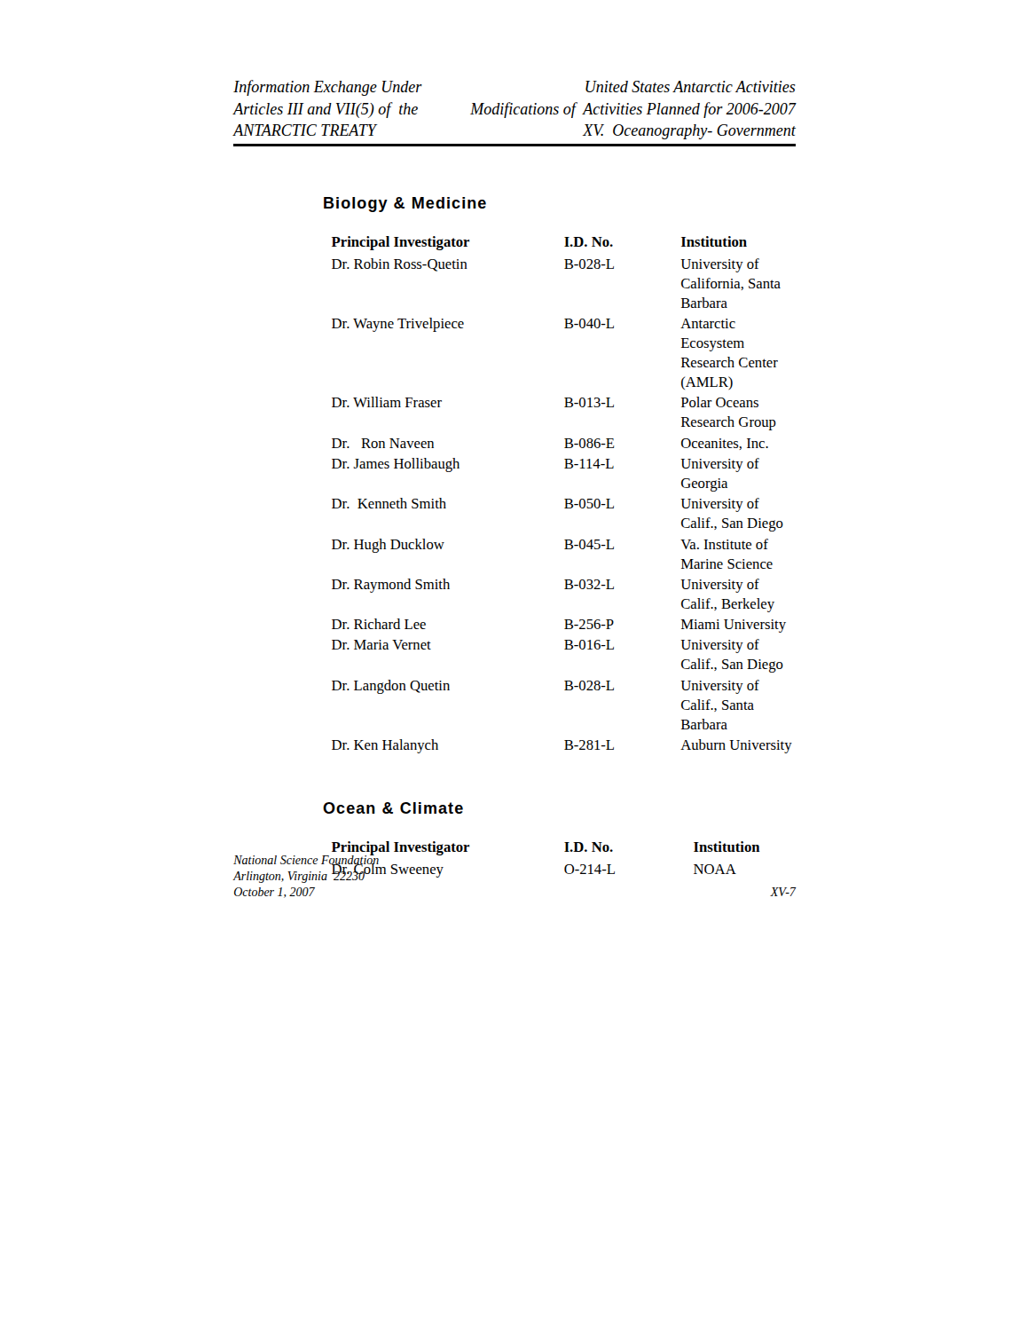| Information Exchange Under | United States Antarctic Activities |
| Articles III and VII(5) of the | Modifications of Activities Planned for 2006-2007 |
| ANTARCTIC TREATY | XV. Oceanography- Government |
Biology & Medicine
| Principal Investigator | I.D. No. | Institution |
| --- | --- | --- |
| Dr. Robin Ross-Quetin | B-028-L | University of California, Santa Barbara |
| Dr. Wayne Trivelpiece | B-040-L | Antarctic Ecosystem Research Center (AMLR) |
| Dr. William Fraser | B-013-L | Polar Oceans Research Group |
| Dr. Ron Naveen | B-086-E | Oceanites, Inc. |
| Dr. James Hollibaugh | B-114-L | University of Georgia |
| Dr. Kenneth Smith | B-050-L | University of Calif., San Diego |
| Dr. Hugh Ducklow | B-045-L | Va. Institute of Marine Science |
| Dr. Raymond Smith | B-032-L | University of Calif., Berkeley |
| Dr. Richard Lee | B-256-P | Miami University |
| Dr. Maria Vernet | B-016-L | University of Calif., San Diego |
| Dr. Langdon Quetin | B-028-L | University of Calif., Santa Barbara |
| Dr. Ken Halanych | B-281-L | Auburn University |
Ocean & Climate
| Principal Investigator | I.D. No. | Institution |
| --- | --- | --- |
| Dr. Colm Sweeney | O-214-L | NOAA |
| National Science Foundation Arlington, Virginia 22230 October 1, 2007 | XV-7 |